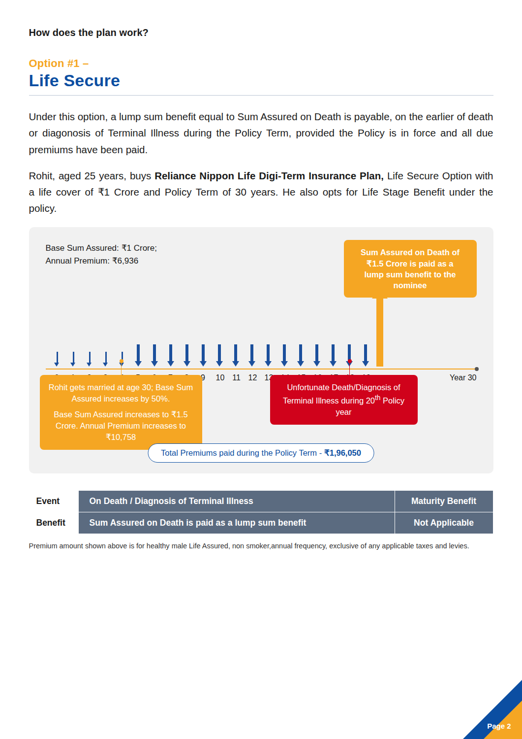How does the plan work?
Option #1 –
Life Secure
Under this option, a lump sum benefit equal to Sum Assured on Death is payable, on the earlier of death or diagonosis of Terminal Illness during the Policy Term, provided the Policy is in force and all due premiums have been paid.
Rohit, aged 25 years, buys Reliance Nippon Life Digi-Term Insurance Plan, Life Secure Option with a life cover of ₹1 Crore and Policy Term of 30 years. He also opts for Life Stage Benefit under the policy.
Base Sum Assured: ₹1 Crore;
Annual Premium: ₹6,936
Sum Assured on Death of
₹1.5 Crore is paid as a
lump sum benefit to the
nominee
0 1 2 3 4 5 6 7 8 9 10 11 12 13 14 15 16 17 18 19 Year 30
Rohit gets married at age 30; Base Sum Assured increases by 50%.
Base Sum Assured increases to ₹1.5 Crore. Annual Premium increases to ₹10,758
Unfortunate Death/Diagnosis of Terminal Illness during 20th Policy year
Total Premiums paid during the Policy Term - ₹1,96,050
| Event | On Death / Diagnosis of Terminal Illness | Maturity Benefit |
| Benefit | Sum Assured on Death is paid as a lump sum benefit | Not Applicable |
Premium amount shown above is for healthy male Life Assured, non smoker,annual frequency, exclusive of any applicable taxes and levies.
Page 2